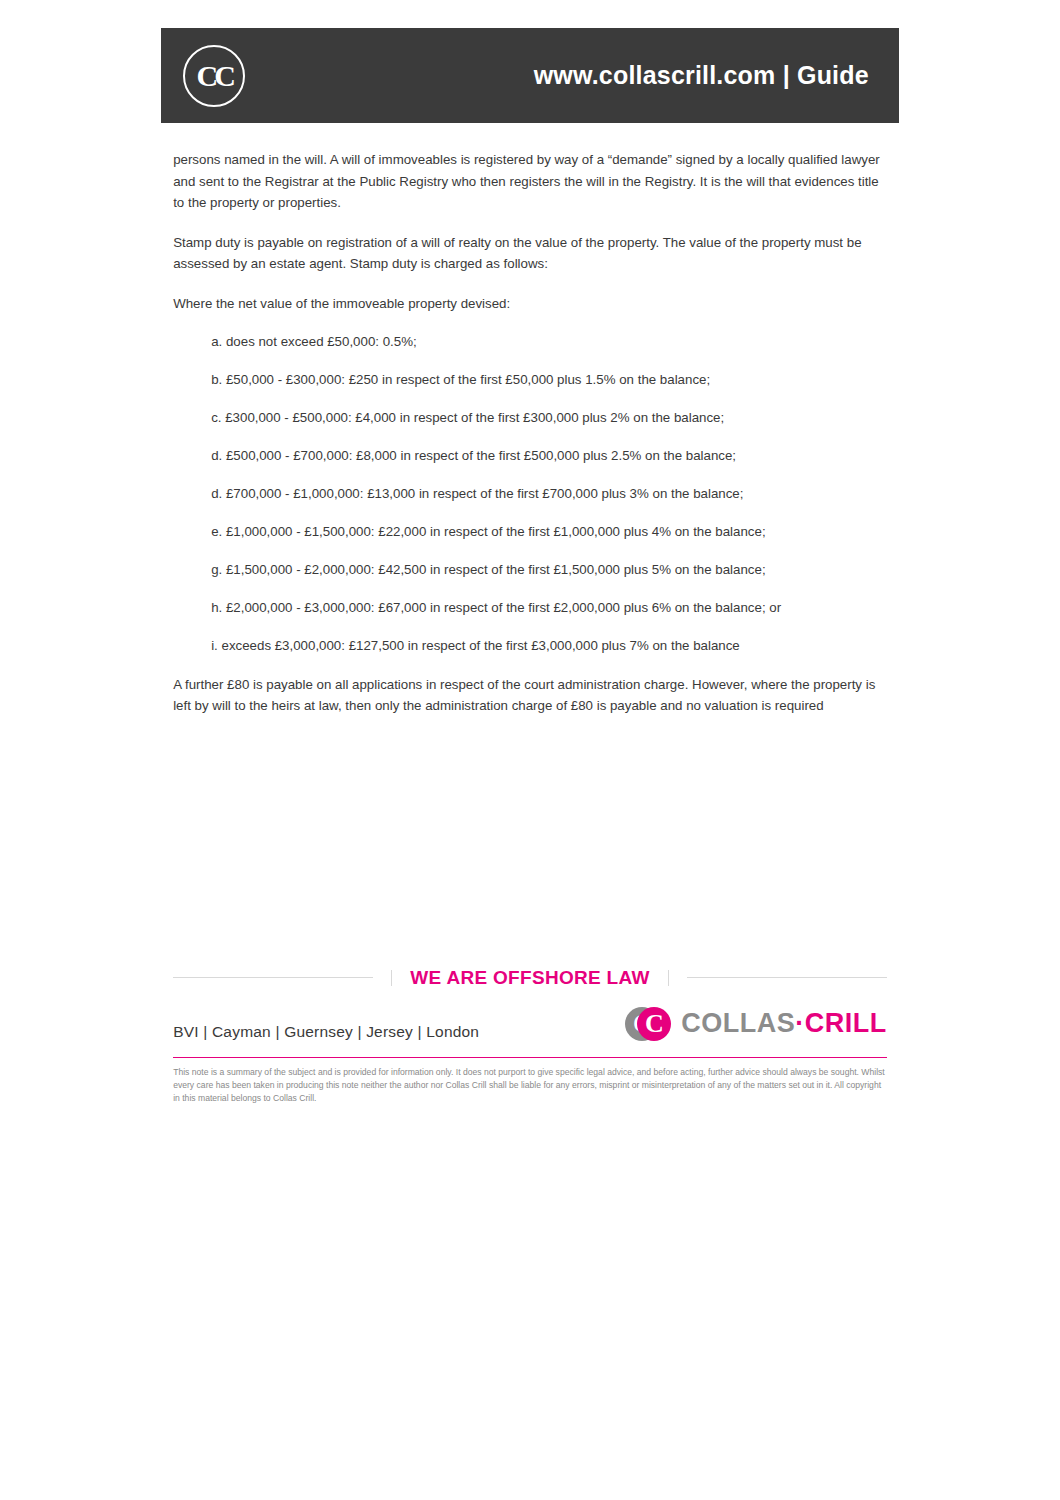CC
www.collascrill.com | Guide
persons named in the will. A will of immoveables is registered by way of a “demande” signed by a locally qualified lawyer and sent to the Registrar at the Public Registry who then registers the will in the Registry. It is the will that evidences title to the property or properties.
Stamp duty is payable on registration of a will of realty on the value of the property. The value of the property must be assessed by an estate agent. Stamp duty is charged as follows:
Where the net value of the immoveable property devised:
a. does not exceed £50,000: 0.5%;
b. £50,000 - £300,000: £250 in respect of the first £50,000 plus 1.5% on the balance;
c. £300,000 - £500,000: £4,000 in respect of the first £300,000 plus 2% on the balance;
d. £500,000 - £700,000: £8,000 in respect of the first £500,000 plus 2.5% on the balance;
d. £700,000 - £1,000,000: £13,000 in respect of the first £700,000 plus 3% on the balance;
e. £1,000,000 - £1,500,000: £22,000 in respect of the first £1,000,000 plus 4% on the balance;
g. £1,500,000 - £2,000,000: £42,500 in respect of the first £1,500,000 plus 5% on the balance;
h. £2,000,000 - £3,000,000: £67,000 in respect of the first £2,000,000 plus 6% on the balance; or
i. exceeds £3,000,000: £127,500 in respect of the first £3,000,000 plus 7% on the balance
A further £80 is payable on all applications in respect of the court administration charge. However, where the property is left by will to the heirs at law, then only the administration charge of £80 is payable and no valuation is required
WE ARE OFFSHORE LAW
BVI | Cayman | Guernsey | Jersey | London
C
C
COLLAS·CRILL
This note is a summary of the subject and is provided for information only. It does not purport to give specific legal advice, and before acting, further advice should always be sought. Whilst every care has been taken in producing this note neither the author nor Collas Crill shall be liable for any errors, misprint or misinterpretation of any of the matters set out in it. All copyright in this material belongs to Collas Crill.